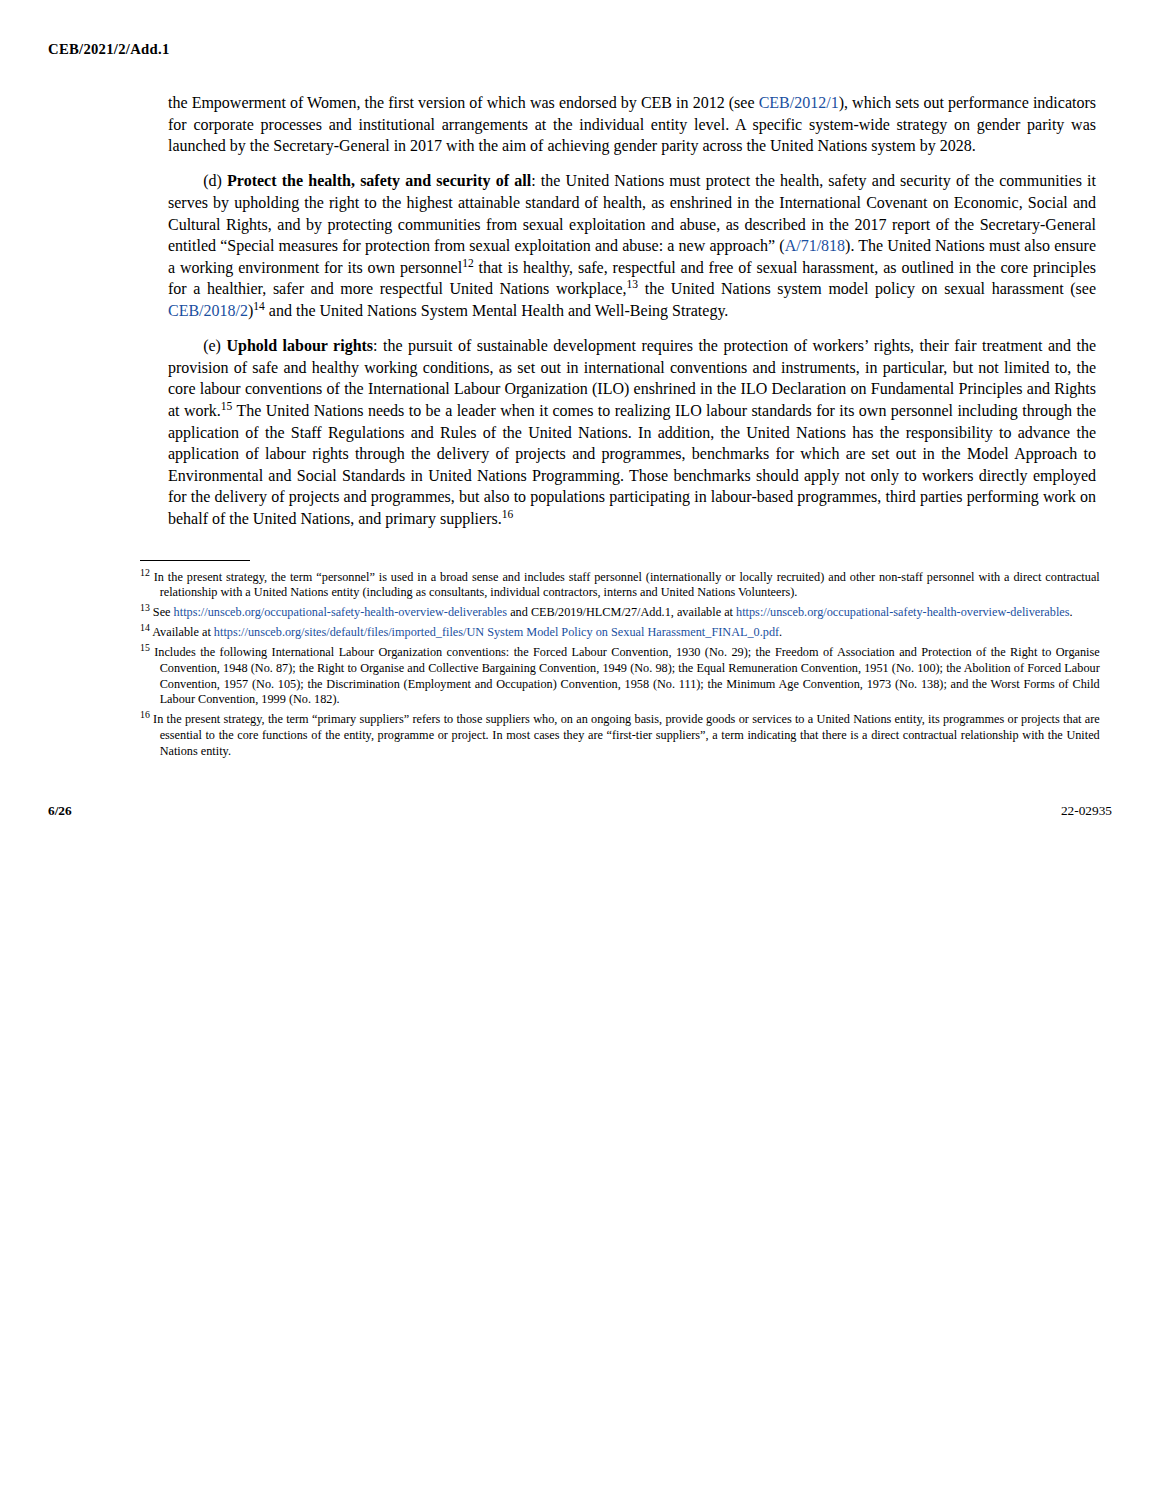CEB/2021/2/Add.1
the Empowerment of Women, the first version of which was endorsed by CEB in 2012 (see CEB/2012/1), which sets out performance indicators for corporate processes and institutional arrangements at the individual entity level. A specific system-wide strategy on gender parity was launched by the Secretary-General in 2017 with the aim of achieving gender parity across the United Nations system by 2028.
(d) Protect the health, safety and security of all: the United Nations must protect the health, safety and security of the communities it serves by upholding the right to the highest attainable standard of health, as enshrined in the International Covenant on Economic, Social and Cultural Rights, and by protecting communities from sexual exploitation and abuse, as described in the 2017 report of the Secretary-General entitled “Special measures for protection from sexual exploitation and abuse: a new approach” (A/71/818). The United Nations must also ensure a working environment for its own personnel12 that is healthy, safe, respectful and free of sexual harassment, as outlined in the core principles for a healthier, safer and more respectful United Nations workplace,13 the United Nations system model policy on sexual harassment (see CEB/2018/2)14 and the United Nations System Mental Health and Well-Being Strategy.
(e) Uphold labour rights: the pursuit of sustainable development requires the protection of workers’ rights, their fair treatment and the provision of safe and healthy working conditions, as set out in international conventions and instruments, in particular, but not limited to, the core labour conventions of the International Labour Organization (ILO) enshrined in the ILO Declaration on Fundamental Principles and Rights at work.15 The United Nations needs to be a leader when it comes to realizing ILO labour standards for its own personnel including through the application of the Staff Regulations and Rules of the United Nations. In addition, the United Nations has the responsibility to advance the application of labour rights through the delivery of projects and programmes, benchmarks for which are set out in the Model Approach to Environmental and Social Standards in United Nations Programming. Those benchmarks should apply not only to workers directly employed for the delivery of projects and programmes, but also to populations participating in labour-based programmes, third parties performing work on behalf of the United Nations, and primary suppliers.16
12 In the present strategy, the term “personnel” is used in a broad sense and includes staff personnel (internationally or locally recruited) and other non-staff personnel with a direct contractual relationship with a United Nations entity (including as consultants, individual contractors, interns and United Nations Volunteers).
13 See https://unsceb.org/occupational-safety-health-overview-deliverables and CEB/2019/HLCM/27/Add.1, available at https://unsceb.org/occupational-safety-health-overview-deliverables.
14 Available at https://unsceb.org/sites/default/files/imported_files/UN System Model Policy on Sexual Harassment_FINAL_0.pdf.
15 Includes the following International Labour Organization conventions: the Forced Labour Convention, 1930 (No. 29); the Freedom of Association and Protection of the Right to Organise Convention, 1948 (No. 87); the Right to Organise and Collective Bargaining Convention, 1949 (No. 98); the Equal Remuneration Convention, 1951 (No. 100); the Abolition of Forced Labour Convention, 1957 (No. 105); the Discrimination (Employment and Occupation) Convention, 1958 (No. 111); the Minimum Age Convention, 1973 (No. 138); and the Worst Forms of Child Labour Convention, 1999 (No. 182).
16 In the present strategy, the term “primary suppliers” refers to those suppliers who, on an ongoing basis, provide goods or services to a United Nations entity, its programmes or projects that are essential to the core functions of the entity, programme or project. In most cases they are “first-tier suppliers”, a term indicating that there is a direct contractual relationship with the United Nations entity.
6/26 22-02935